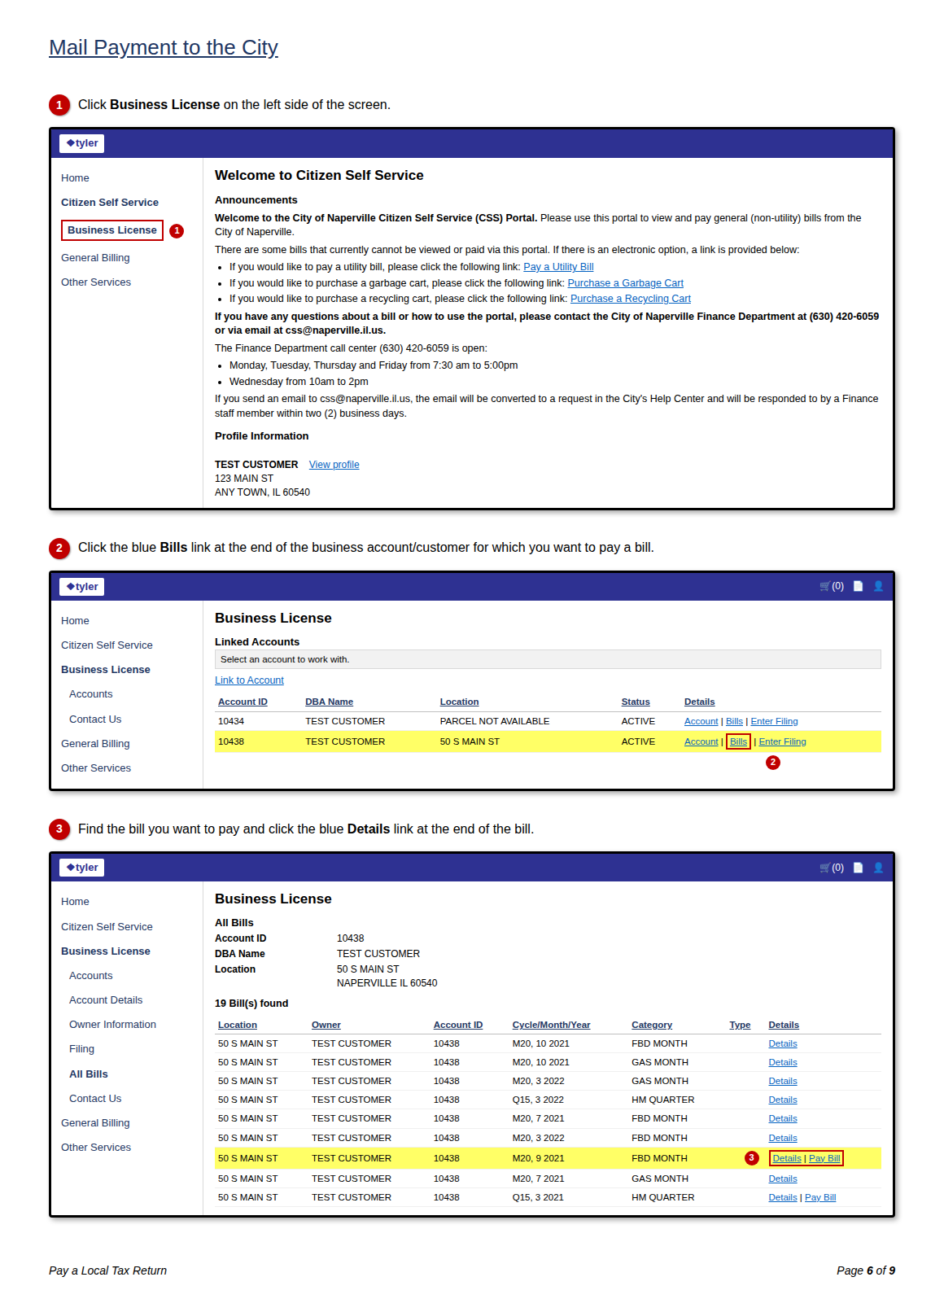Mail Payment to the City
1 Click Business License on the left side of the screen.
tyler
Home
Citizen Self Service
Business License 1
General Billing
Other Services
Welcome to Citizen Self Service
Announcements
Welcome to the City of Naperville Citizen Self Service (CSS) Portal. Please use this portal to view and pay general (non-utility) bills from the City of Naperville.
There are some bills that currently cannot be viewed or paid via this portal. If there is an electronic option, a link is provided below:
If you would like to pay a utility bill, please click the following link: Pay a Utility Bill
If you would like to purchase a garbage cart, please click the following link: Purchase a Garbage Cart
If you would like to purchase a recycling cart, please click the following link: Purchase a Recycling Cart
If you have any questions about a bill or how to use the portal, please contact the City of Naperville Finance Department at (630) 420-6059 or via email at css@naperville.il.us.
The Finance Department call center (630) 420-6059 is open:
Monday, Tuesday, Thursday and Friday from 7:30 am to 5:00pm
Wednesday from 10am to 2pm
If you send an email to css@naperville.il.us, the email will be converted to a request in the City's Help Center and will be responded to by a Finance staff member within two (2) business days.
Profile Information
TEST CUSTOMER View profile
123 MAIN ST
ANY TOWN, IL 60540
2 Click the blue Bills link at the end of the business account/customer for which you want to pay a bill.
tyler 🛒(0) 📄 👤
Home
Citizen Self Service
Business License
Accounts
Contact Us
General Billing
Other Services
Business License
Linked Accounts
Select an account to work with.
Link to Account
| Account ID | DBA Name | Location | Status | Details |
| --- | --- | --- | --- | --- |
| 10434 | TEST CUSTOMER | PARCEL NOT AVAILABLE | ACTIVE | Account / Bills / Enter Filing |
| 10438 | TEST CUSTOMER | 50 S MAIN ST | ACTIVE | Account / Bills / Enter Filing |
| 2 |
3 Find the bill you want to pay and click the blue Details link at the end of the bill.
tyler 🛒(0) 📄 👤
Home
Citizen Self Service
Business License
Accounts
Account Details
Owner Information
Filing
All Bills
Contact Us
General Billing
Other Services
Business License
All Bills
Account ID 10438
DBA Name TEST CUSTOMER
Location 50 S MAIN ST
NAPERVILLE IL 60540
19 Bill(s) found
| Location | Owner | Account ID | Cycle/Month/Year | Category | Type | Details |
| --- | --- | --- | --- | --- | --- | --- |
| 50 S MAIN ST | TEST CUSTOMER | 10438 | M20, 10 2021 | FBD MONTH | | Details |
| 50 S MAIN ST | TEST CUSTOMER | 10438 | M20, 10 2021 | GAS MONTH | | Details |
| 50 S MAIN ST | TEST CUSTOMER | 10438 | M20, 3 2022 | GAS MONTH | | Details |
| 50 S MAIN ST | TEST CUSTOMER | 10438 | Q15, 3 2022 | HM QUARTER | | Details |
| 50 S MAIN ST | TEST CUSTOMER | 10438 | M20, 7 2021 | FBD MONTH | | Details |
| 50 S MAIN ST | TEST CUSTOMER | 10438 | M20, 3 2022 | FBD MONTH | | Details |
| 50 S MAIN ST | TEST CUSTOMER | 10438 | M20, 9 2021 | FBD MONTH | 3 | Details / Pay Bill |
| 50 S MAIN ST | TEST CUSTOMER | 10438 | M20, 7 2021 | GAS MONTH | | Details |
| 50 S MAIN ST | TEST CUSTOMER | 10438 | Q15, 3 2021 | HM QUARTER | | Details / Pay Bill |
Pay a Local Tax Return Page 6 of 9